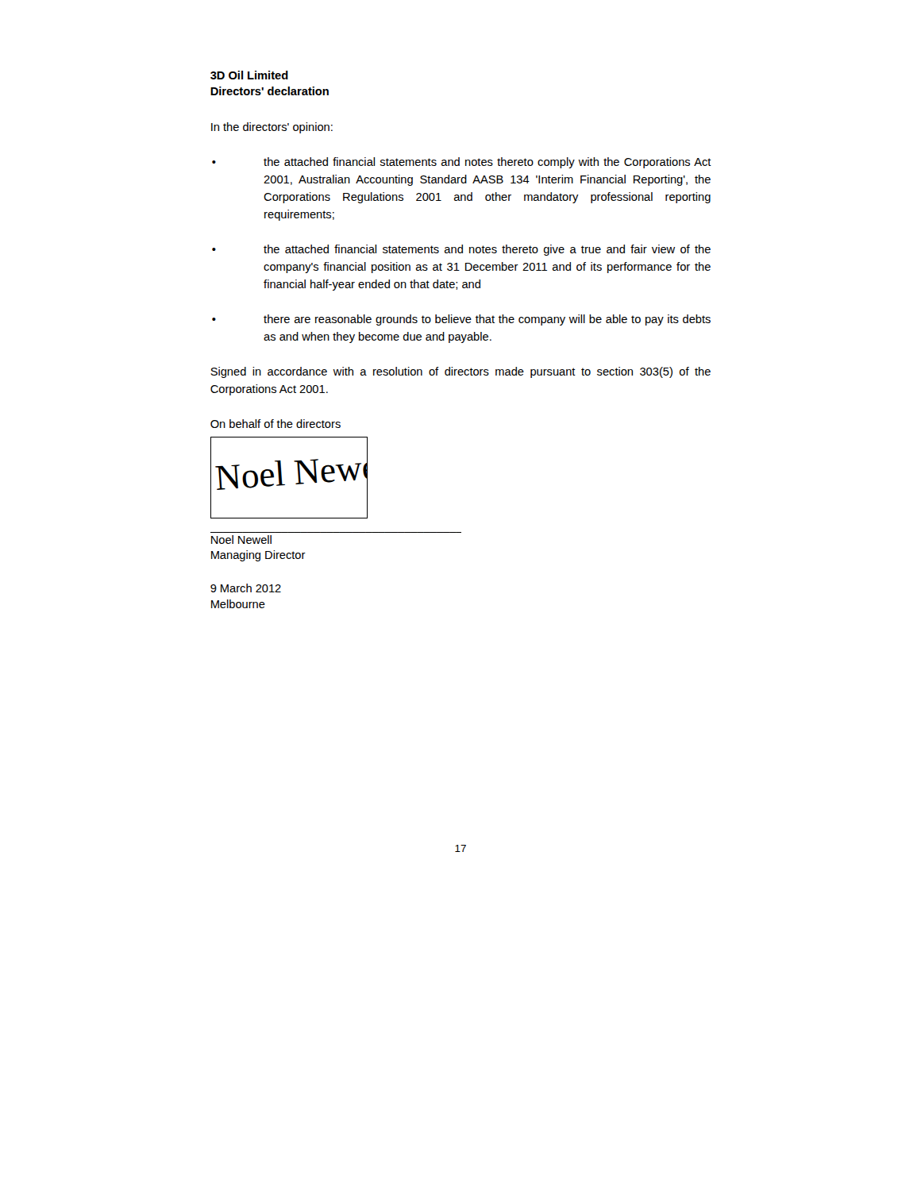3D Oil Limited
Directors' declaration
In the directors' opinion:
the attached financial statements and notes thereto comply with the Corporations Act 2001, Australian Accounting Standard AASB 134 'Interim Financial Reporting', the Corporations Regulations 2001 and other mandatory professional reporting requirements;
the attached financial statements and notes thereto give a true and fair view of the company's financial position as at 31 December 2011 and of its performance for the financial half-year ended on that date; and
there are reasonable grounds to believe that the company will be able to pay its debts as and when they become due and payable.
Signed in accordance with a resolution of directors made pursuant to section 303(5) of the Corporations Act 2001.
On behalf of the directors
Noel Newell
_______________________________________
Noel Newell
Managing Director
9 March 2012
Melbourne
17